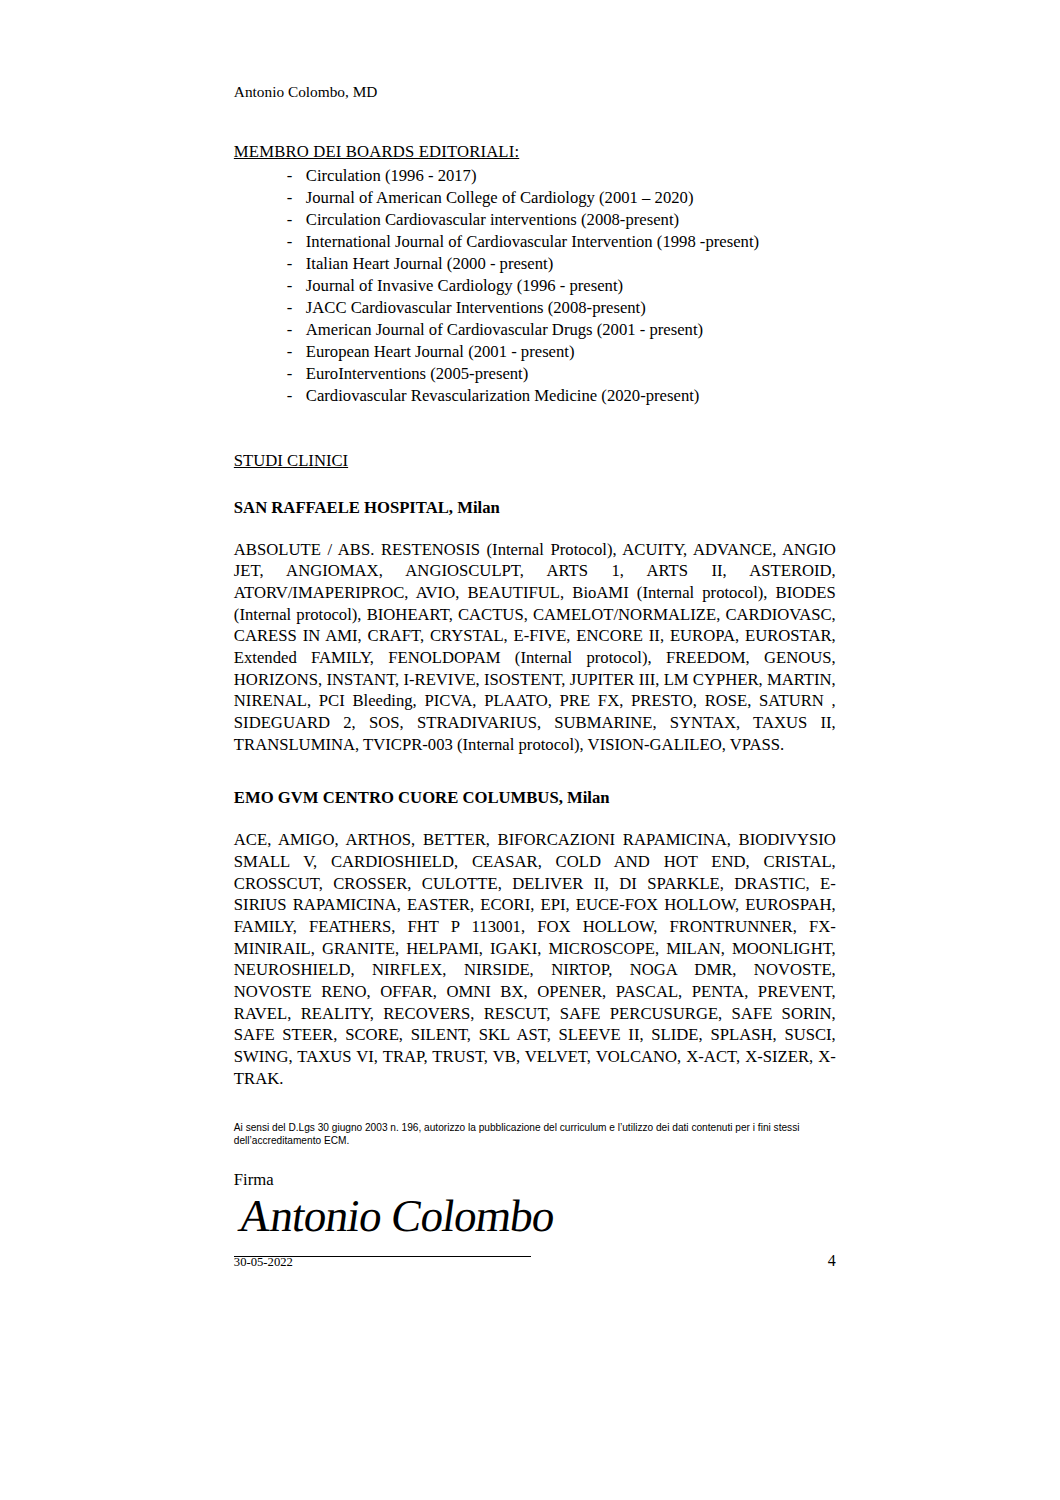Antonio Colombo, MD
MEMBRO DEI BOARDS EDITORIALI:
Circulation (1996 - 2017)
Journal of American College of Cardiology (2001 – 2020)
Circulation Cardiovascular interventions (2008-present)
International Journal of Cardiovascular Intervention (1998 -present)
Italian Heart Journal (2000 - present)
Journal of Invasive Cardiology (1996 - present)
JACC Cardiovascular Interventions (2008-present)
American Journal of Cardiovascular Drugs (2001 - present)
European Heart Journal (2001 - present)
EuroInterventions (2005-present)
Cardiovascular Revascularization Medicine (2020-present)
STUDI CLINICI
SAN RAFFAELE HOSPITAL, Milan
ABSOLUTE / ABS. RESTENOSIS (Internal Protocol), ACUITY, ADVANCE, ANGIO JET, ANGIOMAX, ANGIOSCULPT, ARTS 1, ARTS II, ASTEROID, ATORV/IMAPERIPROC, AVIO, BEAUTIFUL, BioAMI (Internal protocol), BIODES (Internal protocol), BIOHEART, CACTUS, CAMELOT/NORMALIZE, CARDIOVASC, CARESS IN AMI, CRAFT, CRYSTAL, E-FIVE, ENCORE II, EUROPA, EUROSTAR, Extended FAMILY, FENOLDOPAM (Internal protocol), FREEDOM, GENOUS, HORIZONS, INSTANT, I-REVIVE, ISOSTENT, JUPITER III, LM CYPHER, MARTIN, NIRENAL, PCI Bleeding, PICVA, PLAATO, PRE FX, PRESTO, ROSE, SATURN , SIDEGUARD 2, SOS, STRADIVARIUS, SUBMARINE, SYNTAX, TAXUS II, TRANSLUMINA, TVICPR-003 (Internal protocol), VISION-GALILEO, VPASS.
EMO GVM CENTRO CUORE COLUMBUS, Milan
ACE, AMIGO, ARTHOS, BETTER, BIFORCAZIONI RAPAMICINA, BIODIVYSIO SMALL V, CARDIOSHIELD, CEASAR, COLD AND HOT END, CRISTAL, CROSSCUT, CROSSER, CULOTTE, DELIVER II, DI SPARKLE, DRASTIC, E-SIRIUS RAPAMICINA, EASTER, ECORI, EPI, EUCE-FOX HOLLOW, EUROSPAH, FAMILY, FEATHERS, FHT P 113001, FOX HOLLOW, FRONTRUNNER, FX-MINIRAIL, GRANITE, HELPAMI, IGAKI, MICROSCOPE, MILAN, MOONLIGHT, NEUROSHIELD, NIRFLEX, NIRSIDE, NIRTOP, NOGA DMR, NOVOSTE, NOVOSTE RENO, OFFAR, OMNI BX, OPENER, PASCAL, PENTA, PREVENT, RAVEL, REALITY, RECOVERS, RESCUT, SAFE PERCUSURGE, SAFE SORIN, SAFE STEER, SCORE, SILENT, SKL AST, SLEEVE II, SLIDE, SPLASH, SUSCI, SWING, TAXUS VI, TRAP, TRUST, VB, VELVET, VOLCANO, X-ACT, X-SIZER, X-TRAK.
Ai sensi del D.Lgs 30 giugno 2003 n. 196, autorizzo la pubblicazione del curriculum e l’utilizzo dei dati contenuti per i fini stessi dell’accreditamento ECM.
Firma
Antonio Colombo
30-05-2022 4